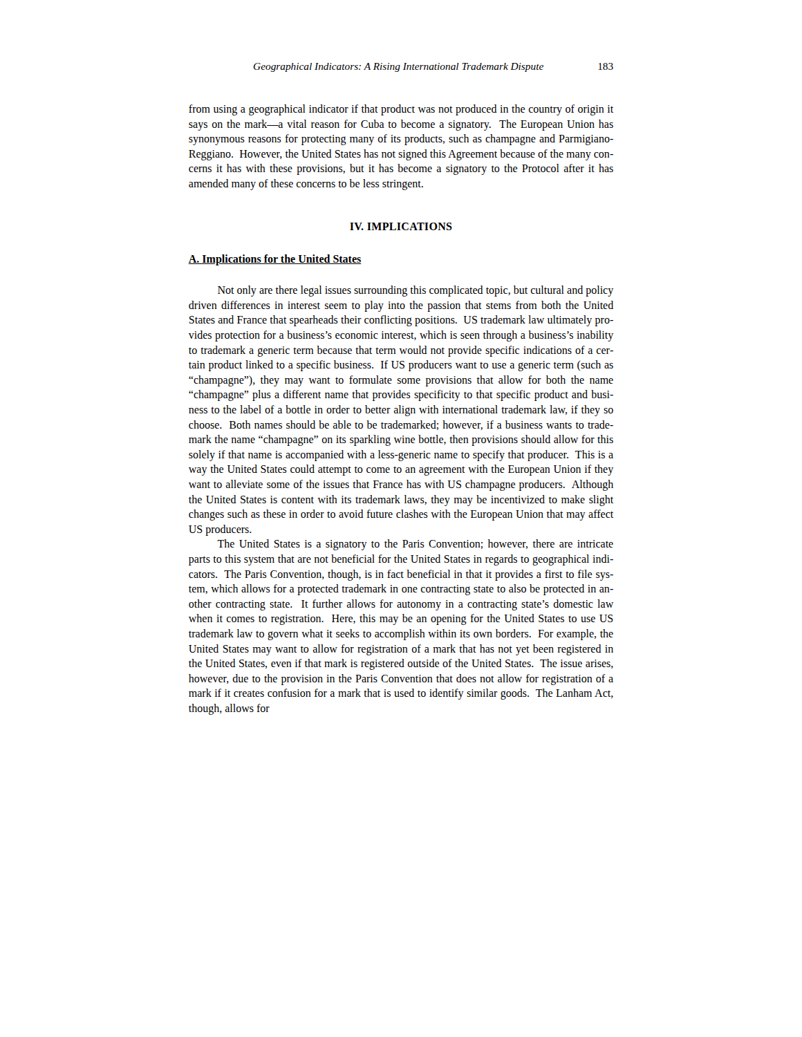Geographical Indicators: A Rising International Trademark Dispute 183
from using a geographical indicator if that product was not produced in the country of origin it says on the mark—a vital reason for Cuba to become a signatory. The European Union has synonymous reasons for protecting many of its products, such as champagne and Parmigiano-Reggiano. However, the United States has not signed this Agreement because of the many concerns it has with these provisions, but it has become a signatory to the Protocol after it has amended many of these concerns to be less stringent.
IV. IMPLICATIONS
A. Implications for the United States
Not only are there legal issues surrounding this complicated topic, but cultural and policy driven differences in interest seem to play into the passion that stems from both the United States and France that spearheads their conflicting positions. US trademark law ultimately provides protection for a business’s economic interest, which is seen through a business’s inability to trademark a generic term because that term would not provide specific indications of a certain product linked to a specific business. If US producers want to use a generic term (such as “champagne”), they may want to formulate some provisions that allow for both the name “champagne” plus a different name that provides specificity to that specific product and business to the label of a bottle in order to better align with international trademark law, if they so choose. Both names should be able to be trademarked; however, if a business wants to trademark the name “champagne” on its sparkling wine bottle, then provisions should allow for this solely if that name is accompanied with a less-generic name to specify that producer. This is a way the United States could attempt to come to an agreement with the European Union if they want to alleviate some of the issues that France has with US champagne producers. Although the United States is content with its trademark laws, they may be incentivized to make slight changes such as these in order to avoid future clashes with the European Union that may affect US producers.
The United States is a signatory to the Paris Convention; however, there are intricate parts to this system that are not beneficial for the United States in regards to geographical indicators. The Paris Convention, though, is in fact beneficial in that it provides a first to file system, which allows for a protected trademark in one contracting state to also be protected in another contracting state. It further allows for autonomy in a contracting state’s domestic law when it comes to registration. Here, this may be an opening for the United States to use US trademark law to govern what it seeks to accomplish within its own borders. For example, the United States may want to allow for registration of a mark that has not yet been registered in the United States, even if that mark is registered outside of the United States. The issue arises, however, due to the provision in the Paris Convention that does not allow for registration of a mark if it creates confusion for a mark that is used to identify similar goods. The Lanham Act, though, allows for